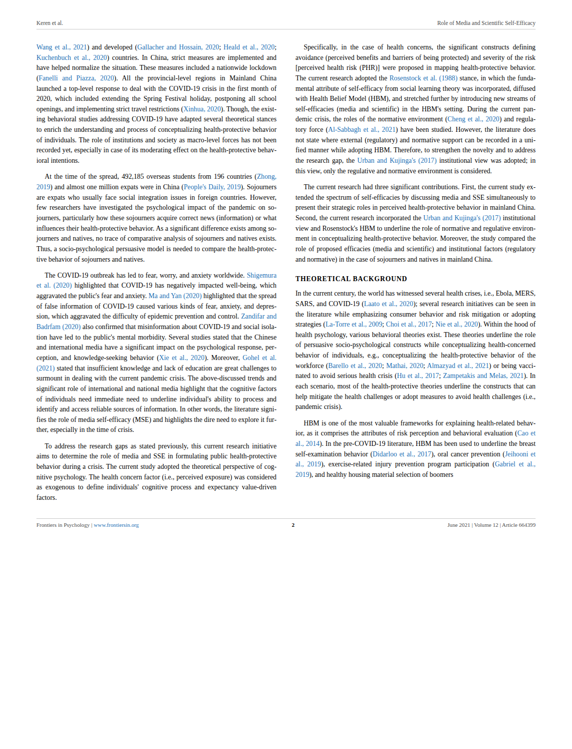Keren et al. Role of Media and Scientific Self-Efficacy
Wang et al., 2021) and developed (Gallacher and Hossain, 2020; Heald et al., 2020; Kuchenbuch et al., 2020) countries. In China, strict measures are implemented and have helped normalize the situation. These measures included a nationwide lockdown (Fanelli and Piazza, 2020). All the provincial-level regions in Mainland China launched a top-level response to deal with the COVID-19 crisis in the first month of 2020, which included extending the Spring Festival holiday, postponing all school openings, and implementing strict travel restrictions (Xinhua, 2020). Though, the existing behavioral studies addressing COVID-19 have adapted several theoretical stances to enrich the understanding and process of conceptualizing health-protective behavior of individuals. The role of institutions and society as macro-level forces has not been recorded yet, especially in case of its moderating effect on the health-protective behavioral intentions.
At the time of the spread, 492,185 overseas students from 196 countries (Zhong, 2019) and almost one million expats were in China (People's Daily, 2019). Sojourners are expats who usually face social integration issues in foreign countries. However, few researchers have investigated the psychological impact of the pandemic on sojourners, particularly how these sojourners acquire correct news (information) or what influences their health-protective behavior. As a significant difference exists among sojourners and natives, no trace of comparative analysis of sojourners and natives exists. Thus, a socio-psychological persuasive model is needed to compare the health-protective behavior of sojourners and natives.
The COVID-19 outbreak has led to fear, worry, and anxiety worldwide. Shigemura et al. (2020) highlighted that COVID-19 has negatively impacted well-being, which aggravated the public's fear and anxiety. Ma and Yan (2020) highlighted that the spread of false information of COVID-19 caused various kinds of fear, anxiety, and depression, which aggravated the difficulty of epidemic prevention and control. Zandifar and Badrfam (2020) also confirmed that misinformation about COVID-19 and social isolation have led to the public's mental morbidity. Several studies stated that the Chinese and international media have a significant impact on the psychological response, perception, and knowledge-seeking behavior (Xie et al., 2020). Moreover, Gohel et al. (2021) stated that insufficient knowledge and lack of education are great challenges to surmount in dealing with the current pandemic crisis. The above-discussed trends and significant role of international and national media highlight that the cognitive factors of individuals need immediate need to underline individual's ability to process and identify and access reliable sources of information. In other words, the literature signifies the role of media self-efficacy (MSE) and highlights the dire need to explore it further, especially in the time of crisis.
To address the research gaps as stated previously, this current research initiative aims to determine the role of media and SSE in formulating public health-protective behavior during a crisis. The current study adopted the theoretical perspective of cognitive psychology. The health concern factor (i.e., perceived exposure) was considered as exogenous to define individuals' cognitive process and expectancy value-driven factors.
Specifically, in the case of health concerns, the significant constructs defining avoidance (perceived benefits and barriers of being protected) and severity of the risk [perceived health risk (PHR)] were proposed in mapping health-protective behavior. The current research adopted the Rosenstock et al. (1988) stance, in which the fundamental attribute of self-efficacy from social learning theory was incorporated, diffused with Health Belief Model (HBM), and stretched further by introducing new streams of self-efficacies (media and scientific) in the HBM's setting. During the current pandemic crisis, the roles of the normative environment (Cheng et al., 2020) and regulatory force (Al-Sabbagh et al., 2021) have been studied. However, the literature does not state where external (regulatory) and normative support can be recorded in a unified manner while adopting HBM. Therefore, to strengthen the novelty and to address the research gap, the Urban and Kujinga's (2017) institutional view was adopted; in this view, only the regulative and normative environment is considered.
The current research had three significant contributions. First, the current study extended the spectrum of self-efficacies by discussing media and SSE simultaneously to present their strategic roles in perceived health-protective behavior in mainland China. Second, the current research incorporated the Urban and Kujinga's (2017) institutional view and Rosenstock's HBM to underline the role of normative and regulative environment in conceptualizing health-protective behavior. Moreover, the study compared the role of proposed efficacies (media and scientific) and institutional factors (regulatory and normative) in the case of sojourners and natives in mainland China.
Theoretical Background
In the current century, the world has witnessed several health crises, i.e., Ebola, MERS, SARS, and COVID-19 (Laato et al., 2020); several research initiatives can be seen in the literature while emphasizing consumer behavior and risk mitigation or adopting strategies (La-Torre et al., 2009; Choi et al., 2017; Nie et al., 2020). Within the hood of health psychology, various behavioral theories exist. These theories underline the role of persuasive socio-psychological constructs while conceptualizing health-concerned behavior of individuals, e.g., conceptualizing the health-protective behavior of the workforce (Barello et al., 2020; Mathai, 2020; Almazyad et al., 2021) or being vaccinated to avoid serious health crisis (Hu et al., 2017; Zampetakis and Melas, 2021). In each scenario, most of the health-protective theories underline the constructs that can help mitigate the health challenges or adopt measures to avoid health challenges (i.e., pandemic crisis).
HBM is one of the most valuable frameworks for explaining health-related behavior, as it comprises the attributes of risk perception and behavioral evaluation (Cao et al., 2014). In the pre-COVID-19 literature, HBM has been used to underline the breast self-examination behavior (Didarloo et al., 2017), oral cancer prevention (Jeihooni et al., 2019), exercise-related injury prevention program participation (Gabriel et al., 2019), and healthy housing material selection of boomers
Frontiers in Psychology | www.frontiersin.org 2 June 2021 | Volume 12 | Article 664399